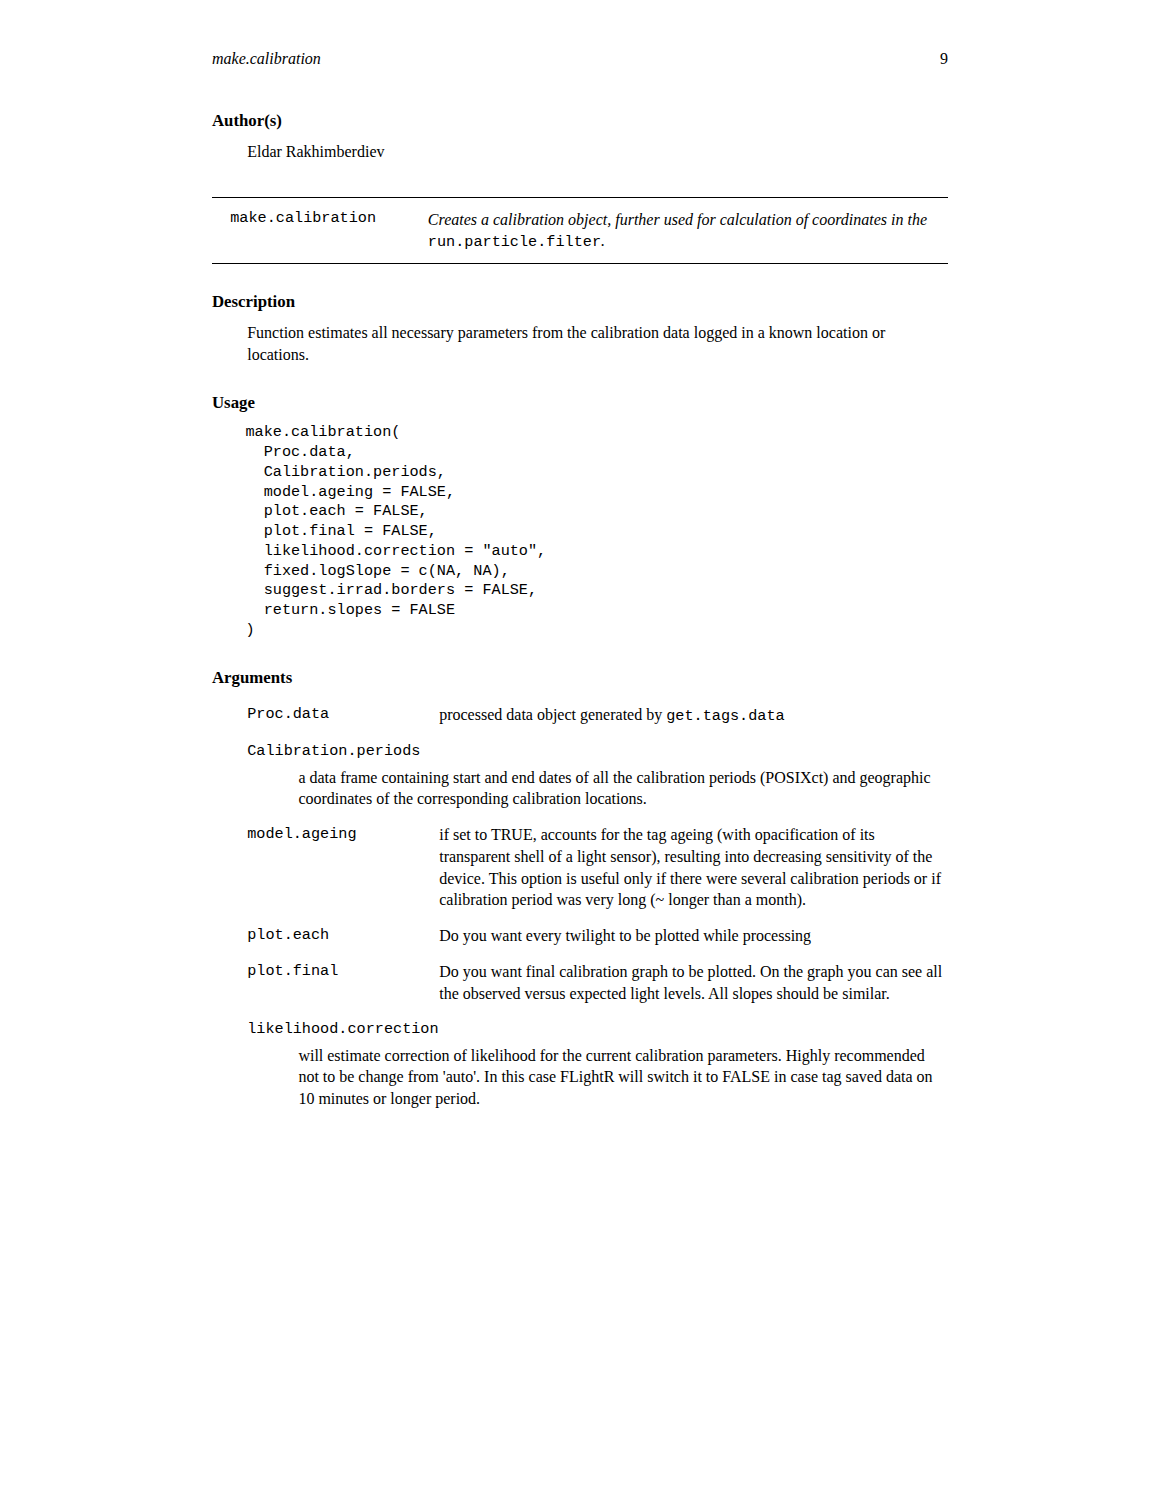make.calibration 9
Author(s)
Eldar Rakhimberdiev
| make.calibration | Creates a calibration object, further used for calculation of coordinates in the run.particle.filter . |
Description
Function estimates all necessary parameters from the calibration data logged in a known location or locations.
Usage
make.calibration(
  Proc.data,
  Calibration.periods,
  model.ageing = FALSE,
  plot.each = FALSE,
  plot.final = FALSE,
  likelihood.correction = "auto",
  fixed.logSlope = c(NA, NA),
  suggest.irrad.borders = FALSE,
  return.slopes = FALSE
)
Arguments
Proc.data
processed data object generated by get.tags.data
Calibration.periods
a data frame containing start and end dates of all the calibration periods (POSIXct) and geographic coordinates of the corresponding calibration locations.
model.ageing
if set to TRUE, accounts for the tag ageing (with opacification of its transparent shell of a light sensor), resulting into decreasing sensitivity of the device. This option is useful only if there were several calibration periods or if calibration period was very long (~ longer than a month).
plot.each
Do you want every twilight to be plotted while processing
plot.final
Do you want final calibration graph to be plotted. On the graph you can see all the observed versus expected light levels. All slopes should be similar.
likelihood.correction
will estimate correction of likelihood for the current calibration parameters. Highly recommended not to be change from 'auto'. In this case FLightR will switch it to FALSE in case tag saved data on 10 minutes or longer period.